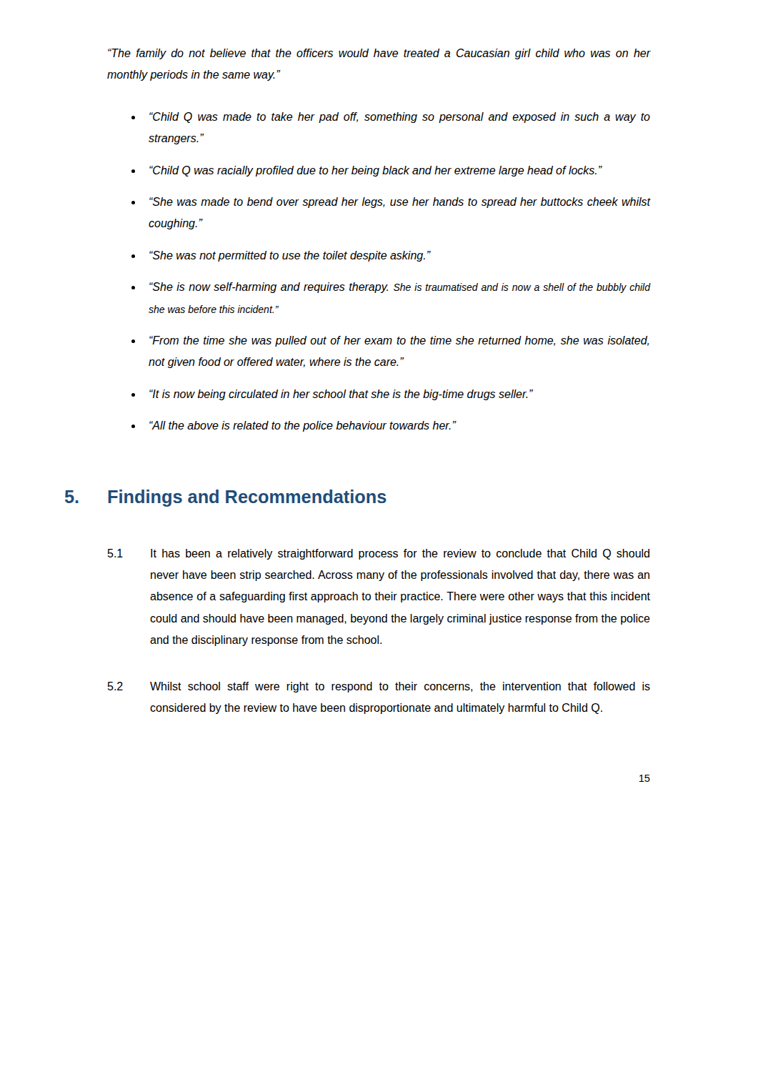“The family do not believe that the officers would have treated a Caucasian girl child who was on her monthly periods in the same way.”
“Child Q was made to take her pad off, something so personal and exposed in such a way to strangers.”
“Child Q was racially profiled due to her being black and her extreme large head of locks.”
“She was made to bend over spread her legs, use her hands to spread her buttocks cheek whilst coughing.”
“She was not permitted to use the toilet despite asking.”
“She is now self-harming and requires therapy. She is traumatised and is now a shell of the bubbly child she was before this incident.”
“From the time she was pulled out of her exam to the time she returned home, she was isolated, not given food or offered water, where is the care.”
“It is now being circulated in her school that she is the big-time drugs seller.”
“All the above is related to the police behaviour towards her.”
5. Findings and Recommendations
5.1
It has been a relatively straightforward process for the review to conclude that Child Q should never have been strip searched. Across many of the professionals involved that day, there was an absence of a safeguarding first approach to their practice. There were other ways that this incident could and should have been managed, beyond the largely criminal justice response from the police and the disciplinary response from the school.
5.2
Whilst school staff were right to respond to their concerns, the intervention that followed is considered by the review to have been disproportionate and ultimately harmful to Child Q.
15